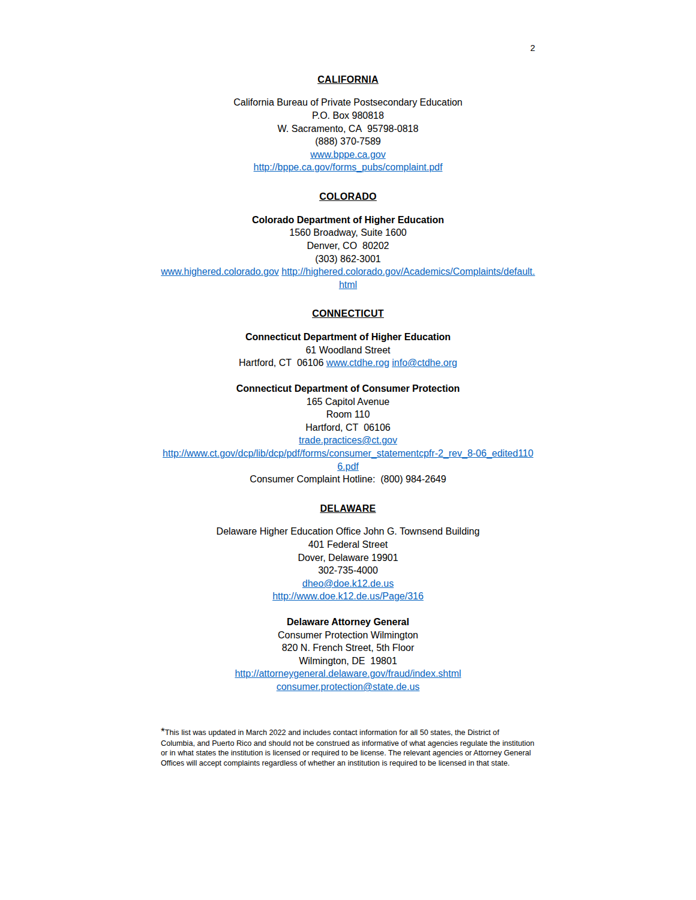2
CALIFORNIA
California Bureau of Private Postsecondary Education P.O. Box 980818 W. Sacramento, CA 95798-0818 (888) 370-7589 www.bppe.ca.gov http://bppe.ca.gov/forms_pubs/complaint.pdf
COLORADO
Colorado Department of Higher Education 1560 Broadway, Suite 1600 Denver, CO 80202 (303) 862-3001 www.highered.colorado.gov http://highered.colorado.gov/Academics/Complaints/default.html
CONNECTICUT
Connecticut Department of Higher Education 61 Woodland Street Hartford, CT 06106 www.ctdhe.rog info@ctdhe.org
Connecticut Department of Consumer Protection 165 Capitol Avenue Room 110 Hartford, CT 06106 trade.practices@ct.gov http://www.ct.gov/dcp/lib/dcp/pdf/forms/consumer_statementcpfr-2_rev_8-06_edited1106.pdf Consumer Complaint Hotline: (800) 984-2649
DELAWARE
Delaware Higher Education Office John G. Townsend Building 401 Federal Street Dover, Delaware 19901 302-735-4000 dheo@doe.k12.de.us http://www.doe.k12.de.us/Page/316
Delaware Attorney General Consumer Protection Wilmington 820 N. French Street, 5th Floor Wilmington, DE 19801 http://attorneygeneral.delaware.gov/fraud/index.shtml consumer.protection@state.de.us
*This list was updated in March 2022 and includes contact information for all 50 states, the District of Columbia, and Puerto Rico and should not be construed as informative of what agencies regulate the institution or in what states the institution is licensed or required to be license. The relevant agencies or Attorney General Offices will accept complaints regardless of whether an institution is required to be licensed in that state.